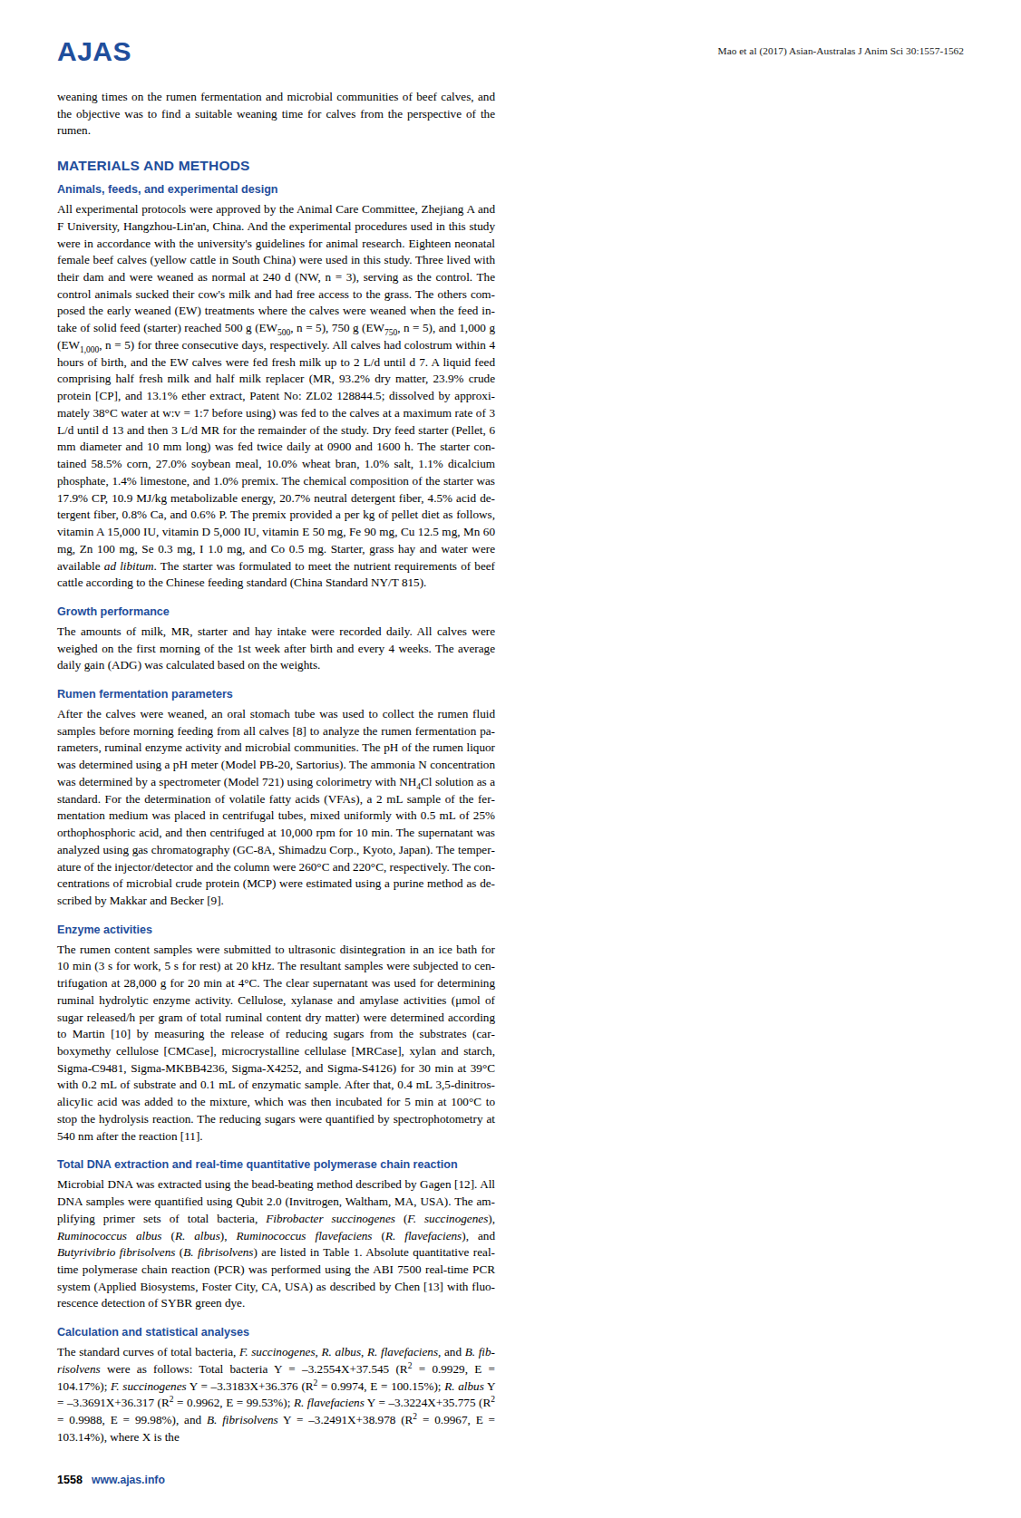AJAS
Mao et al (2017) Asian-Australas J Anim Sci 30:1557-1562
weaning times on the rumen fermentation and microbial communities of beef calves, and the objective was to find a suitable weaning time for calves from the perspective of the rumen.
MATERIALS AND METHODS
Animals, feeds, and experimental design
All experimental protocols were approved by the Animal Care Committee, Zhejiang A and F University, Hangzhou-Lin'an, China. And the experimental procedures used in this study were in accordance with the university's guidelines for animal research. Eighteen neonatal female beef calves (yellow cattle in South China) were used in this study. Three lived with their dam and were weaned as normal at 240 d (NW, n = 3), serving as the control. The control animals sucked their cow's milk and had free access to the grass. The others composed the early weaned (EW) treatments where the calves were weaned when the feed intake of solid feed (starter) reached 500 g (EW500, n = 5), 750 g (EW750, n = 5), and 1,000 g (EW1,000, n = 5) for three consecutive days, respectively. All calves had colostrum within 4 hours of birth, and the EW calves were fed fresh milk up to 2 L/d until d 7. A liquid feed comprising half fresh milk and half milk replacer (MR, 93.2% dry matter, 23.9% crude protein [CP], and 13.1% ether extract, Patent No: ZL02 128844.5; dissolved by approximately 38°C water at w:v = 1:7 before using) was fed to the calves at a maximum rate of 3 L/d until d 13 and then 3 L/d MR for the remainder of the study. Dry feed starter (Pellet, 6 mm diameter and 10 mm long) was fed twice daily at 0900 and 1600 h. The starter contained 58.5% corn, 27.0% soybean meal, 10.0% wheat bran, 1.0% salt, 1.1% dicalcium phosphate, 1.4% limestone, and 1.0% premix. The chemical composition of the starter was 17.9% CP, 10.9 MJ/kg metabolizable energy, 20.7% neutral detergent fiber, 4.5% acid detergent fiber, 0.8% Ca, and 0.6% P. The premix provided a per kg of pellet diet as follows, vitamin A 15,000 IU, vitamin D 5,000 IU, vitamin E 50 mg, Fe 90 mg, Cu 12.5 mg, Mn 60 mg, Zn 100 mg, Se 0.3 mg, I 1.0 mg, and Co 0.5 mg. Starter, grass hay and water were available ad libitum. The starter was formulated to meet the nutrient requirements of beef cattle according to the Chinese feeding standard (China Standard NY/T 815).
Growth performance
The amounts of milk, MR, starter and hay intake were recorded daily. All calves were weighed on the first morning of the 1st week after birth and every 4 weeks. The average daily gain (ADG) was calculated based on the weights.
Rumen fermentation parameters
After the calves were weaned, an oral stomach tube was used to collect the rumen fluid samples before morning feeding from all calves [8] to analyze the rumen fermentation parameters, ruminal enzyme activity and microbial communities. The pH of the rumen liquor was determined using a pH meter (Model PB-20, Sartorius). The ammonia N concentration was determined by a spectrometer (Model 721) using colorimetry with NH4Cl solution as a standard. For the determination of volatile fatty acids (VFAs), a 2 mL sample of the fermentation medium was placed in centrifugal tubes, mixed uniformly with 0.5 mL of 25% orthophosphoric acid, and then centrifuged at 10,000 rpm for 10 min. The supernatant was analyzed using gas chromatography (GC-8A, Shimadzu Corp., Kyoto, Japan). The temperature of the injector/detector and the column were 260°C and 220°C, respectively. The concentrations of microbial crude protein (MCP) were estimated using a purine method as described by Makkar and Becker [9].
Enzyme activities
The rumen content samples were submitted to ultrasonic disintegration in an ice bath for 10 min (3 s for work, 5 s for rest) at 20 kHz. The resultant samples were subjected to centrifugation at 28,000 g for 20 min at 4°C. The clear supernatant was used for determining ruminal hydrolytic enzyme activity. Cellulose, xylanase and amylase activities (μmol of sugar released/h per gram of total ruminal content dry matter) were determined according to Martin [10] by measuring the release of reducing sugars from the substrates (carboxymethy cellulose [CMCase], microcrystalline cellulase [MRCase], xylan and starch, Sigma-C9481, Sigma-MKBB4236, Sigma-X4252, and Sigma-S4126) for 30 min at 39°C with 0.2 mL of substrate and 0.1 mL of enzymatic sample. After that, 0.4 mL 3,5-dinitrosalicyIic acid was added to the mixture, which was then incubated for 5 min at 100°C to stop the hydrolysis reaction. The reducing sugars were quantified by spectrophotometry at 540 nm after the reaction [11].
Total DNA extraction and real-time quantitative polymerase chain reaction
Microbial DNA was extracted using the bead-beating method described by Gagen [12]. All DNA samples were quantified using Qubit 2.0 (Invitrogen, Waltham, MA, USA). The amplifying primer sets of total bacteria, Fibrobacter succinogenes (F. succinogenes), Ruminococcus albus (R. albus), Ruminococcus flavefaciens (R. flavefaciens), and Butyrivibrio fibrisolvens (B. fibrisolvens) are listed in Table 1. Absolute quantitative real-time polymerase chain reaction (PCR) was performed using the ABI 7500 real-time PCR system (Applied Biosystems, Foster City, CA, USA) as described by Chen [13] with fluorescence detection of SYBR green dye.
Calculation and statistical analyses
The standard curves of total bacteria, F. succinogenes, R. albus, R. flavefaciens, and B. fibrisolvens were as follows: Total bacteria Y = –3.2554X+37.545 (R2 = 0.9929, E = 104.17%); F. succinogenes Y = –3.3183X+36.376 (R2 = 0.9974, E = 100.15%); R. albus Y = –3.3691X+36.317 (R2 = 0.9962, E = 99.53%); R. flavefaciens Y = –3.3224X+35.775 (R2 = 0.9988, E = 99.98%), and B. fibrisolvens Y = –3.2491X+38.978 (R2 = 0.9967, E = 103.14%), where X is the
1558 www.ajas.info